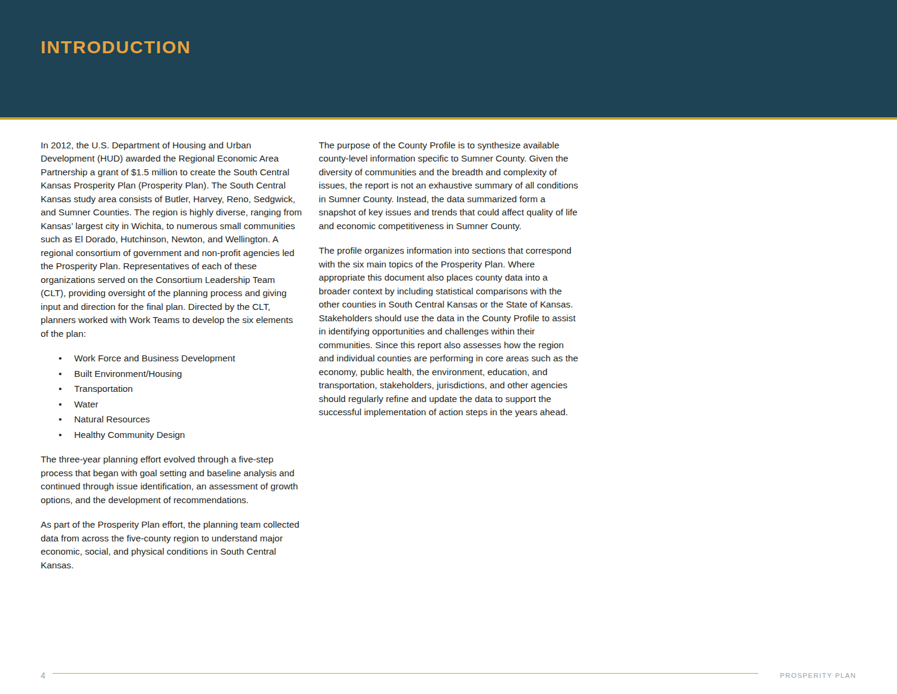INTRODUCTION
In 2012, the U.S. Department of Housing and Urban Development (HUD) awarded the Regional Economic Area Partnership a grant of $1.5 million to create the South Central Kansas Prosperity Plan (Prosperity Plan). The South Central Kansas study area consists of Butler, Harvey, Reno, Sedgwick, and Sumner Counties. The region is highly diverse, ranging from Kansas’ largest city in Wichita, to numerous small communities such as El Dorado, Hutchinson, Newton, and Wellington. A regional consortium of government and non-profit agencies led the Prosperity Plan. Representatives of each of these organizations served on the Consortium Leadership Team (CLT), providing oversight of the planning process and giving input and direction for the final plan. Directed by the CLT, planners worked with Work Teams to develop the six elements of the plan:
Work Force and Business Development
Built Environment/Housing
Transportation
Water
Natural Resources
Healthy Community Design
The three-year planning effort evolved through a five-step process that began with goal setting and baseline analysis and continued through issue identification, an assessment of growth options, and the development of recommendations.
As part of the Prosperity Plan effort, the planning team collected data from across the five-county region to understand major economic, social, and physical conditions in South Central Kansas.
The purpose of the County Profile is to synthesize available county-level information specific to Sumner County. Given the diversity of communities and the breadth and complexity of issues, the report is not an exhaustive summary of all conditions in Sumner County. Instead, the data summarized form a snapshot of key issues and trends that could affect quality of life and economic competitiveness in Sumner County.
The profile organizes information into sections that correspond with the six main topics of the Prosperity Plan. Where appropriate this document also places county data into a broader context by including statistical comparisons with the other counties in South Central Kansas or the State of Kansas. Stakeholders should use the data in the County Profile to assist in identifying opportunities and challenges within their communities. Since this report also assesses how the region and individual counties are performing in core areas such as the economy, public health, the environment, education, and transportation, stakeholders, jurisdictions, and other agencies should regularly refine and update the data to support the successful implementation of action steps in the years ahead.
4
Prosperity Plan